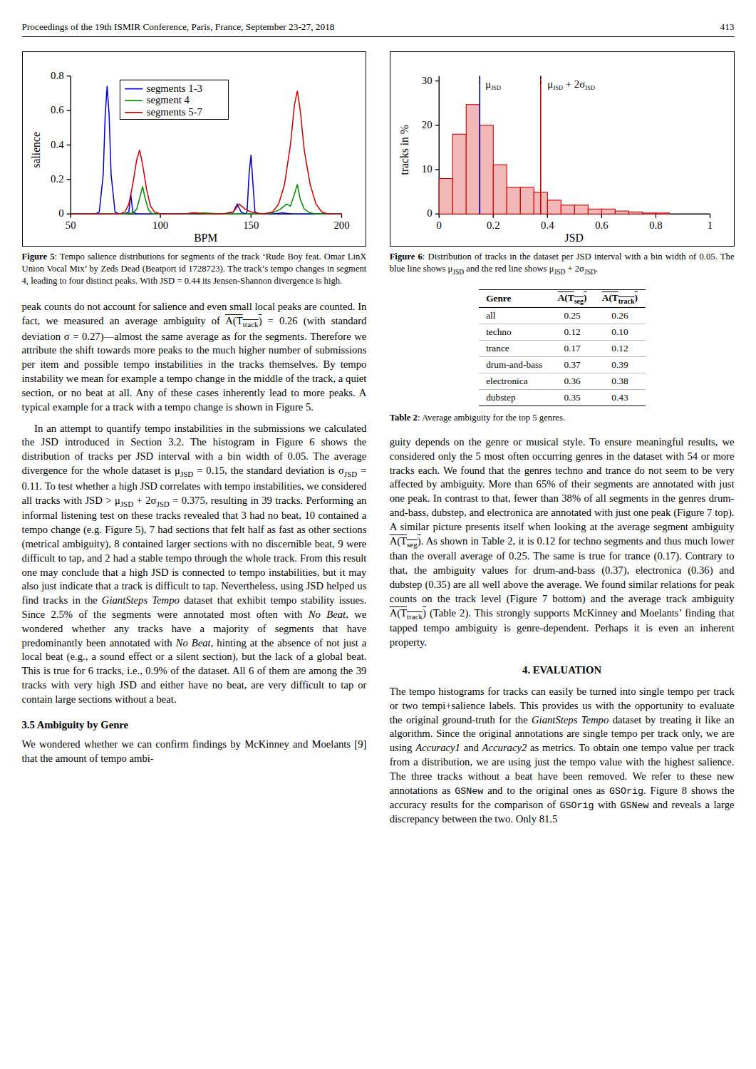Proceedings of the 19th ISMIR Conference, Paris, France, September 23-27, 2018
413
0 0.2 0.4 0.6 0.8 50 100 150 200 BPM salience segments 1-3 segment 4 segments 5-7
Figure 5: Tempo salience distributions for segments of the track ‘Rude Boy feat. Omar LinX Union Vocal Mix’ by Zeds Dead (Beatport id 1728723). The track’s tempo changes in segment 4, leading to four distinct peaks. With JSD = 0.44 its Jensen-Shannon divergence is high.
peak counts do not account for salience and even small local peaks are counted. In fact, we measured an average ambiguity of A(Ttrack) = 0.26 (with standard deviation σ = 0.27)—almost the same average as for the segments. Therefore we attribute the shift towards more peaks to the much higher number of submissions per item and possible tempo instabilities in the tracks themselves. By tempo instability we mean for example a tempo change in the middle of the track, a quiet section, or no beat at all. Any of these cases inherently lead to more peaks. A typical example for a track with a tempo change is shown in Figure 5.
In an attempt to quantify tempo instabilities in the submissions we calculated the JSD introduced in Section 3.2. The histogram in Figure 6 shows the distribution of tracks per JSD interval with a bin width of 0.05. The average divergence for the whole dataset is μJSD = 0.15, the standard deviation is σJSD = 0.11. To test whether a high JSD correlates with tempo instabilities, we considered all tracks with JSD > μJSD + 2σJSD = 0.375, resulting in 39 tracks. Performing an informal listening test on these tracks revealed that 3 had no beat, 10 contained a tempo change (e.g. Figure 5), 7 had sections that felt half as fast as other sections (metrical ambiguity), 8 contained larger sections with no discernible beat, 9 were difficult to tap, and 2 had a stable tempo through the whole track. From this result one may conclude that a high JSD is connected to tempo instabilities, but it may also just indicate that a track is difficult to tap. Nevertheless, using JSD helped us find tracks in the GiantSteps Tempo dataset that exhibit tempo stability issues. Since 2.5% of the segments were annotated most often with No Beat, we wondered whether any tracks have a majority of segments that have predominantly been annotated with No Beat, hinting at the absence of not just a local beat (e.g., a sound effect or a silent section), but the lack of a global beat. This is true for 6 tracks, i.e., 0.9% of the dataset. All 6 of them are among the 39 tracks with very high JSD and either have no beat, are very difficult to tap or contain large sections without a beat.
3.5 Ambiguity by Genre
We wondered whether we can confirm findings by McKinney and Moelants [9] that the amount of tempo ambi-
0 10 20 30 0 0.2 0.4 0.6 0.8 1 JSD tracks in % μJSD μJSD + 2σJSD
Figure 6: Distribution of tracks in the dataset per JSD interval with a bin width of 0.05. The blue line shows μJSD and the red line shows μJSD + 2σJSD.
| Genre | A(T seg ) | A(T track ) |
| --- | --- | --- |
| all | 0.25 | 0.26 |
| techno | 0.12 | 0.10 |
| trance | 0.17 | 0.12 |
| drum-and-bass | 0.37 | 0.39 |
| electronica | 0.36 | 0.38 |
| dubstep | 0.35 | 0.43 |
Table 2: Average ambiguity for the top 5 genres.
guity depends on the genre or musical style. To ensure meaningful results, we considered only the 5 most often occurring genres in the dataset with 54 or more tracks each. We found that the genres techno and trance do not seem to be very affected by ambiguity. More than 65% of their segments are annotated with just one peak. In contrast to that, fewer than 38% of all segments in the genres drum-and-bass, dubstep, and electronica are annotated with just one peak (Figure 7 top). A similar picture presents itself when looking at the average segment ambiguity A(Tseg). As shown in Table 2, it is 0.12 for techno segments and thus much lower than the overall average of 0.25. The same is true for trance (0.17). Contrary to that, the ambiguity values for drum-and-bass (0.37), electronica (0.36) and dubstep (0.35) are all well above the average. We found similar relations for peak counts on the track level (Figure 7 bottom) and the average track ambiguity A(Ttrack) (Table 2). This strongly supports McKinney and Moelants’ finding that tapped tempo ambiguity is genre-dependent. Perhaps it is even an inherent property.
4. EVALUATION
The tempo histograms for tracks can easily be turned into single tempo per track or two tempi+salience labels. This provides us with the opportunity to evaluate the original ground-truth for the GiantSteps Tempo dataset by treating it like an algorithm. Since the original annotations are single tempo per track only, we are using Accuracy1 and Accuracy2 as metrics. To obtain one tempo value per track from a distribution, we are using just the tempo value with the highest salience. The three tracks without a beat have been removed. We refer to these new annotations as GSNew and to the original ones as GSOrig. Figure 8 shows the accuracy results for the comparison of GSOrig with GSNew and reveals a large discrepancy between the two. Only 81.5